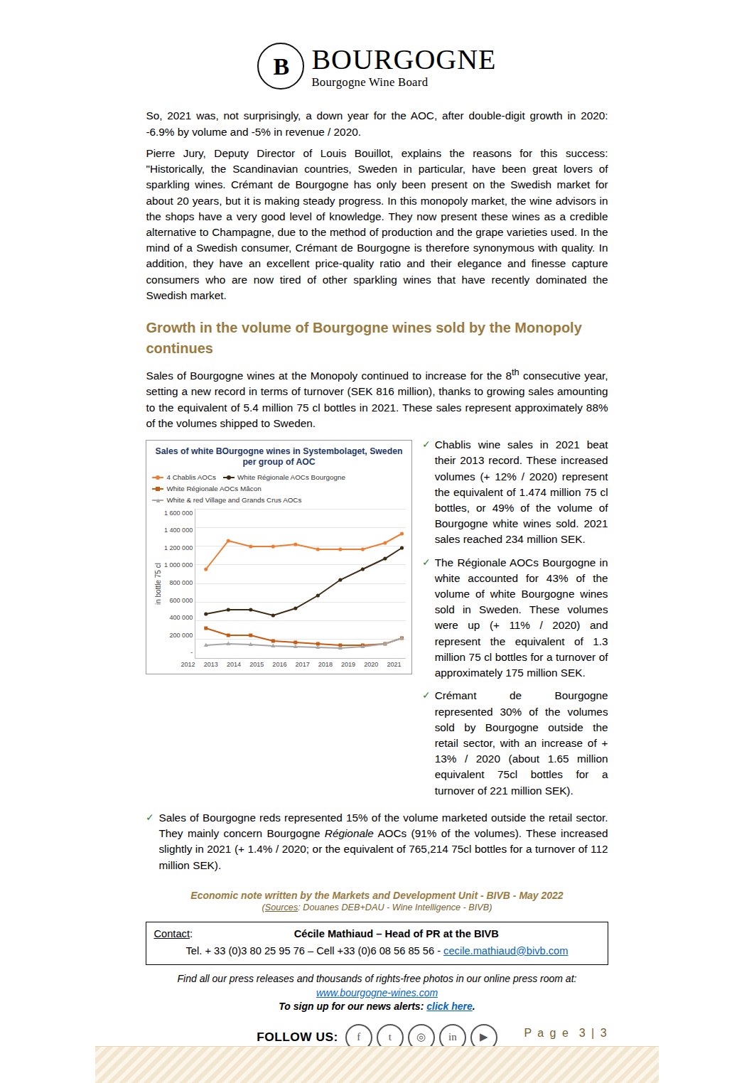B
BOURGOGNE
Bourgogne Wine Board
So, 2021 was, not surprisingly, a down year for the AOC, after double-digit growth in 2020: -6.9% by volume and -5% in revenue / 2020.
Pierre Jury, Deputy Director of Louis Bouillot, explains the reasons for this success: "Historically, the Scandinavian countries, Sweden in particular, have been great lovers of sparkling wines. Crémant de Bourgogne has only been present on the Swedish market for about 20 years, but it is making steady progress. In this monopoly market, the wine advisors in the shops have a very good level of knowledge. They now present these wines as a credible alternative to Champagne, due to the method of production and the grape varieties used. In the mind of a Swedish consumer, Crémant de Bourgogne is therefore synonymous with quality. In addition, they have an excellent price-quality ratio and their elegance and finesse capture consumers who are now tired of other sparkling wines that have recently dominated the Swedish market.
Growth in the volume of Bourgogne wines sold by the Monopoly continues
Sales of Bourgogne wines at the Monopoly continued to increase for the 8th consecutive year, setting a new record in terms of turnover (SEK 816 million), thanks to growing sales amounting to the equivalent of 5.4 million 75 cl bottles in 2021. These sales represent approximately 88% of the volumes shipped to Sweden.
Sales of white BOurgogne wines in Systembolaget, Sweden
per group of AOC
4 Chablis AOCs White Régionale AOCs Bourgogne White Régionale AOCs Mâcon White & red Village and Grands Crus AOCs
in bottle 75 cl
1 600 000
1 400 000
1 200 000
1 000 000
800 000
600 000
400 000
200 000
-
20122013201420152016 20172018201920202021
Chablis wine sales in 2021 beat their 2013 record. These increased volumes (+ 12% / 2020) represent the equivalent of 1.474 million 75 cl bottles, or 49% of the volume of Bourgogne white wines sold. 2021 sales reached 234 million SEK.
The Régionale AOCs Bourgogne in white accounted for 43% of the volume of white Bourgogne wines sold in Sweden. These volumes were up (+ 11% / 2020) and represent the equivalent of 1.3 million 75 cl bottles for a turnover of approximately 175 million SEK.
Crémant de Bourgogne represented 30% of the volumes sold by Bourgogne outside the retail sector, with an increase of + 13% / 2020 (about 1.65 million equivalent 75cl bottles for a turnover of 221 million SEK).
Sales of Bourgogne reds represented 15% of the volume marketed outside the retail sector. They mainly concern Bourgogne Régionale AOCs (91% of the volumes). These increased slightly in 2021 (+ 1.4% / 2020; or the equivalent of 765,214 75cl bottles for a turnover of 112 million SEK).
Economic note written by the Markets and Development Unit - BIVB - May 2022
(Sources: Douanes DEB+DAU - Wine Intelligence - BIVB)
Contact: Cécile Mathiaud – Head of PR at the BIVB
Tel. + 33 (0)3 80 25 95 76 – Cell +33 (0)6 08 56 85 56 - cecile.mathiaud@bivb.com
Find all our press releases and thousands of rights-free photos in our online press room at: www.bourgogne-wines.com
To sign up for our news alerts: click here.
FOLLOW US:
f
t
◎
in
▶
P a g e 3 | 3